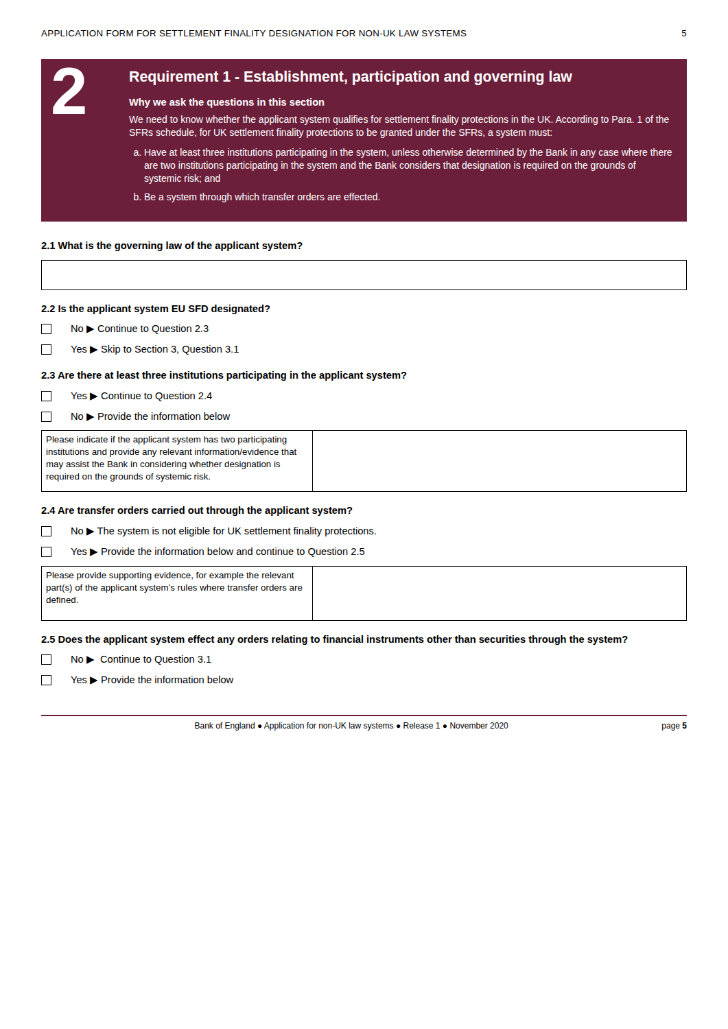Application form for settlement finality designation for non-UK law systems 5
2
Requirement 1 - Establishment, participation and governing law
Why we ask the questions in this section
We need to know whether the applicant system qualifies for settlement finality protections in the UK. According to Para. 1 of the SFRs schedule, for UK settlement finality protections to be granted under the SFRs, a system must:
Have at least three institutions participating in the system, unless otherwise determined by the Bank in any case where there are two institutions participating in the system and the Bank considers that designation is required on the grounds of systemic risk; and
Be a system through which transfer orders are effected.
2.1 What is the governing law of the applicant system?
2.2 Is the applicant system EU SFD designated?
No ▶ Continue to Question 2.3
Yes ▶ Skip to Section 3, Question 3.1
2.3 Are there at least three institutions participating in the applicant system?
Yes ▶ Continue to Question 2.4
No ▶ Provide the information below
| Please indicate if the applicant system has two participating institutions and provide any relevant information/evidence that may assist the Bank in considering whether designation is required on the grounds of systemic risk. | |
2.4 Are transfer orders carried out through the applicant system?
No ▶ The system is not eligible for UK settlement finality protections.
Yes ▶ Provide the information below and continue to Question 2.5
| Please provide supporting evidence, for example the relevant part(s) of the applicant system’s rules where transfer orders are defined. | |
2.5 Does the applicant system effect any orders relating to financial instruments other than securities through the system?
No ▶ Continue to Question 3.1
Yes ▶ Provide the information below
Bank of England ● Application for non-UK law systems ● Release 1 ● November 2020 page 5